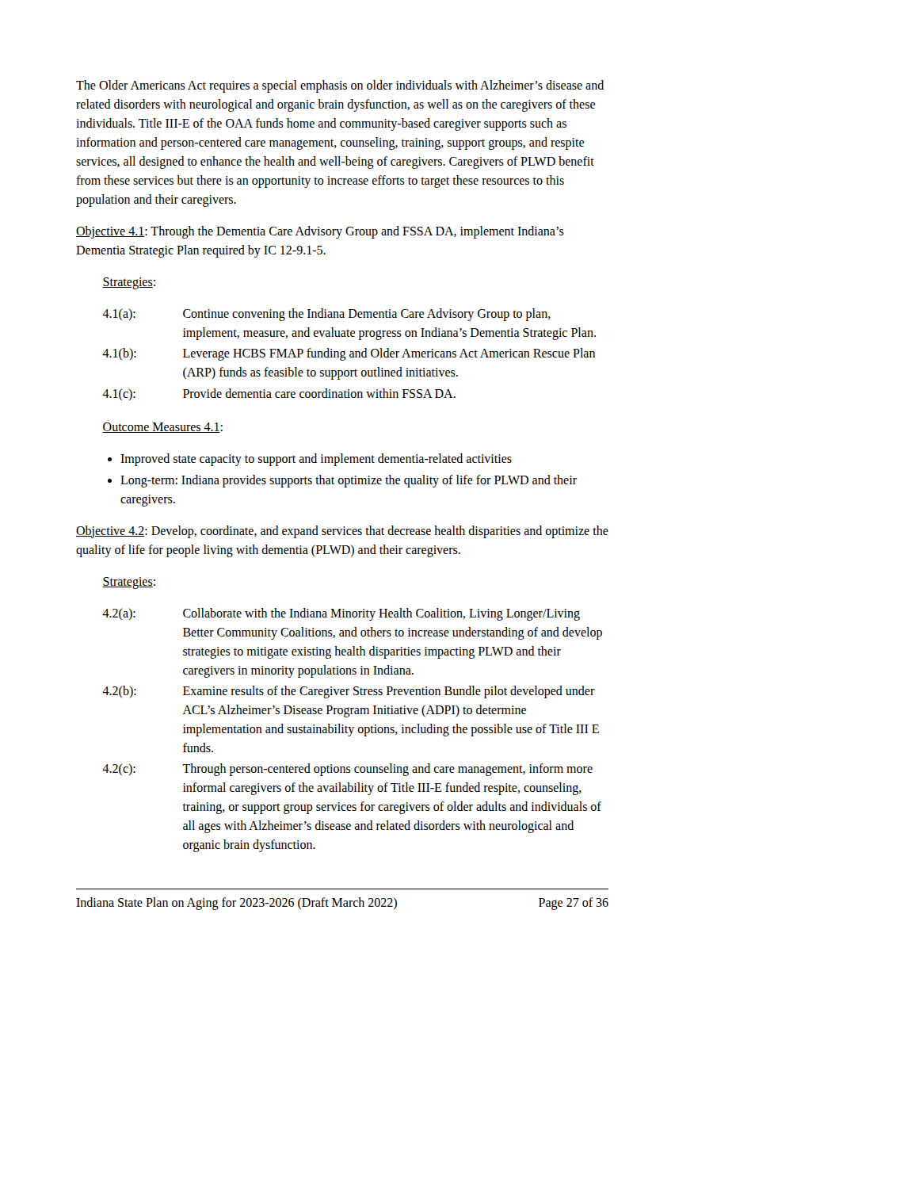The Older Americans Act requires a special emphasis on older individuals with Alzheimer’s disease and related disorders with neurological and organic brain dysfunction, as well as on the caregivers of these individuals. Title III-E of the OAA funds home and community-based caregiver supports such as information and person-centered care management, counseling, training, support groups, and respite services, all designed to enhance the health and well-being of caregivers. Caregivers of PLWD benefit from these services but there is an opportunity to increase efforts to target these resources to this population and their caregivers.
Objective 4.1: Through the Dementia Care Advisory Group and FSSA DA, implement Indiana’s Dementia Strategic Plan required by IC 12-9.1-5.
Strategies:
| 4.1(a): | Continue convening the Indiana Dementia Care Advisory Group to plan, implement, measure, and evaluate progress on Indiana’s Dementia Strategic Plan. |
| 4.1(b): | Leverage HCBS FMAP funding and Older Americans Act American Rescue Plan (ARP) funds as feasible to support outlined initiatives. |
| 4.1(c): | Provide dementia care coordination within FSSA DA. |
Outcome Measures 4.1:
Improved state capacity to support and implement dementia-related activities
Long-term: Indiana provides supports that optimize the quality of life for PLWD and their caregivers.
Objective 4.2: Develop, coordinate, and expand services that decrease health disparities and optimize the quality of life for people living with dementia (PLWD) and their caregivers.
Strategies:
| 4.2(a): | Collaborate with the Indiana Minority Health Coalition, Living Longer/Living Better Community Coalitions, and others to increase understanding of and develop strategies to mitigate existing health disparities impacting PLWD and their caregivers in minority populations in Indiana. |
| 4.2(b): | Examine results of the Caregiver Stress Prevention Bundle pilot developed under ACL’s Alzheimer’s Disease Program Initiative (ADPI) to determine implementation and sustainability options, including the possible use of Title III E funds. |
| 4.2(c): | Through person-centered options counseling and care management, inform more informal caregivers of the availability of Title III-E funded respite, counseling, training, or support group services for caregivers of older adults and individuals of all ages with Alzheimer’s disease and related disorders with neurological and organic brain dysfunction. |
Indiana State Plan on Aging for 2023-2026 (Draft March 2022) Page 27 of 36